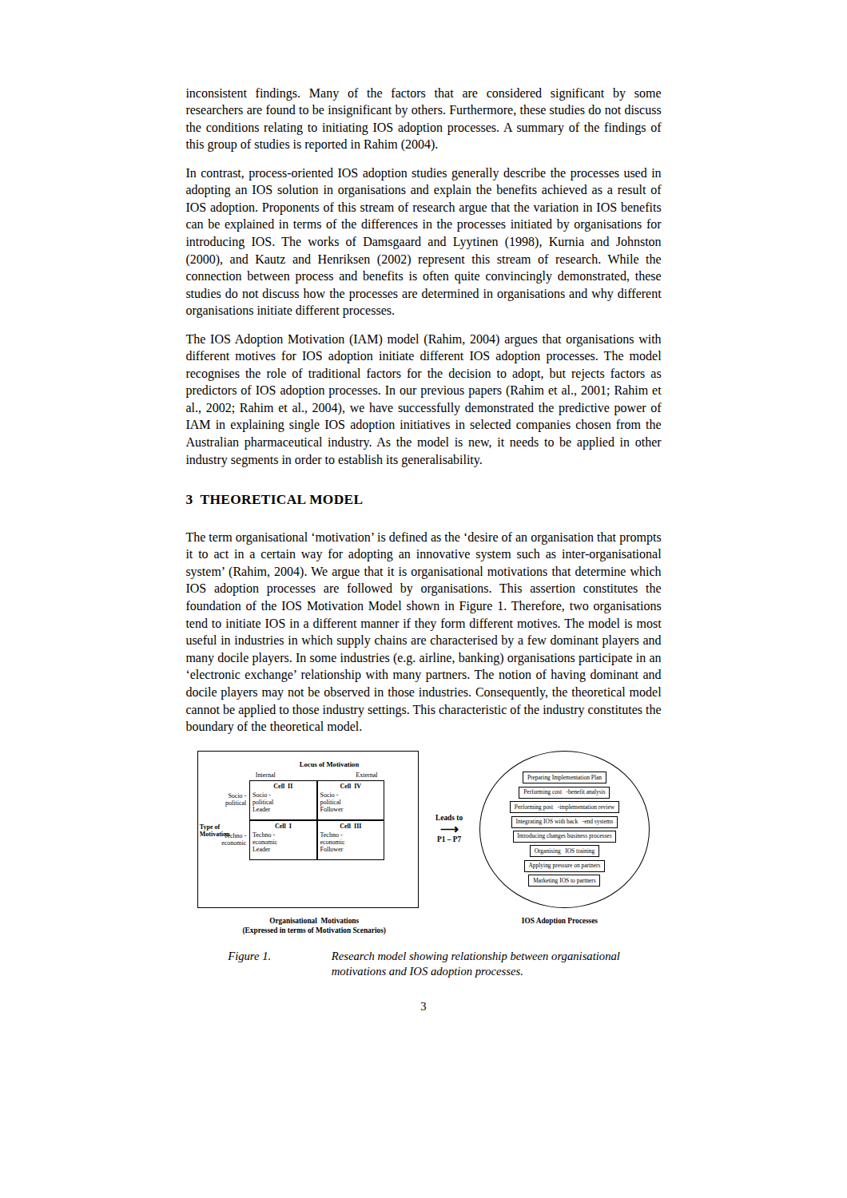inconsistent findings. Many of the factors that are considered significant by some researchers are found to be insignificant by others. Furthermore, these studies do not discuss the conditions relating to initiating IOS adoption processes. A summary of the findings of this group of studies is reported in Rahim (2004).
In contrast, process-oriented IOS adoption studies generally describe the processes used in adopting an IOS solution in organisations and explain the benefits achieved as a result of IOS adoption. Proponents of this stream of research argue that the variation in IOS benefits can be explained in terms of the differences in the processes initiated by organisations for introducing IOS. The works of Damsgaard and Lyytinen (1998), Kurnia and Johnston (2000), and Kautz and Henriksen (2002) represent this stream of research. While the connection between process and benefits is often quite convincingly demonstrated, these studies do not discuss how the processes are determined in organisations and why different organisations initiate different processes.
The IOS Adoption Motivation (IAM) model (Rahim, 2004) argues that organisations with different motives for IOS adoption initiate different IOS adoption processes. The model recognises the role of traditional factors for the decision to adopt, but rejects factors as predictors of IOS adoption processes. In our previous papers (Rahim et al., 2001; Rahim et al., 2002; Rahim et al., 2004), we have successfully demonstrated the predictive power of IAM in explaining single IOS adoption initiatives in selected companies chosen from the Australian pharmaceutical industry. As the model is new, it needs to be applied in other industry segments in order to establish its generalisability.
3 THEORETICAL MODEL
The term organisational ‘motivation’ is defined as the ‘desire of an organisation that prompts it to act in a certain way for adopting an innovative system such as inter-organisational system’ (Rahim, 2004). We argue that it is organisational motivations that determine which IOS adoption processes are followed by organisations. This assertion constitutes the foundation of the IOS Motivation Model shown in Figure 1. Therefore, two organisations tend to initiate IOS in a different manner if they form different motives. The model is most useful in industries in which supply chains are characterised by a few dominant players and many docile players. In some industries (e.g. airline, banking) organisations participate in an ‘electronic exchange’ relationship with many partners. The notion of having dominant and docile players may not be observed in those industries. Consequently, the theoretical model cannot be applied to those industry settings. This characteristic of the industry constitutes the boundary of the theoretical model.
Type of
Motivation
Locus of Motivation
Internal External
Socio -
political
Cell IISocio -
political
Leader
Cell IVSocio -
political
Follower
Techno -
economic
Cell ITechno -
economic
Leader
Cell IIITechno -
economic
Follower
Leads to
⟶
P1 – P7
Preparing Implementation Plan
Performing cost -benefit analysis
Performing post -implementation review
Integrating IOS with back -end systems
Introducing changes business processes
Organising IOS training
Applying pressure on partners
Marketing IOS to partners
Organisational Motivations
(Expressed in terms of Motivation Scenarios)
IOS Adoption Processes
Figure 1.
Research model showing relationship between organisational motivations and IOS adoption processes.
3